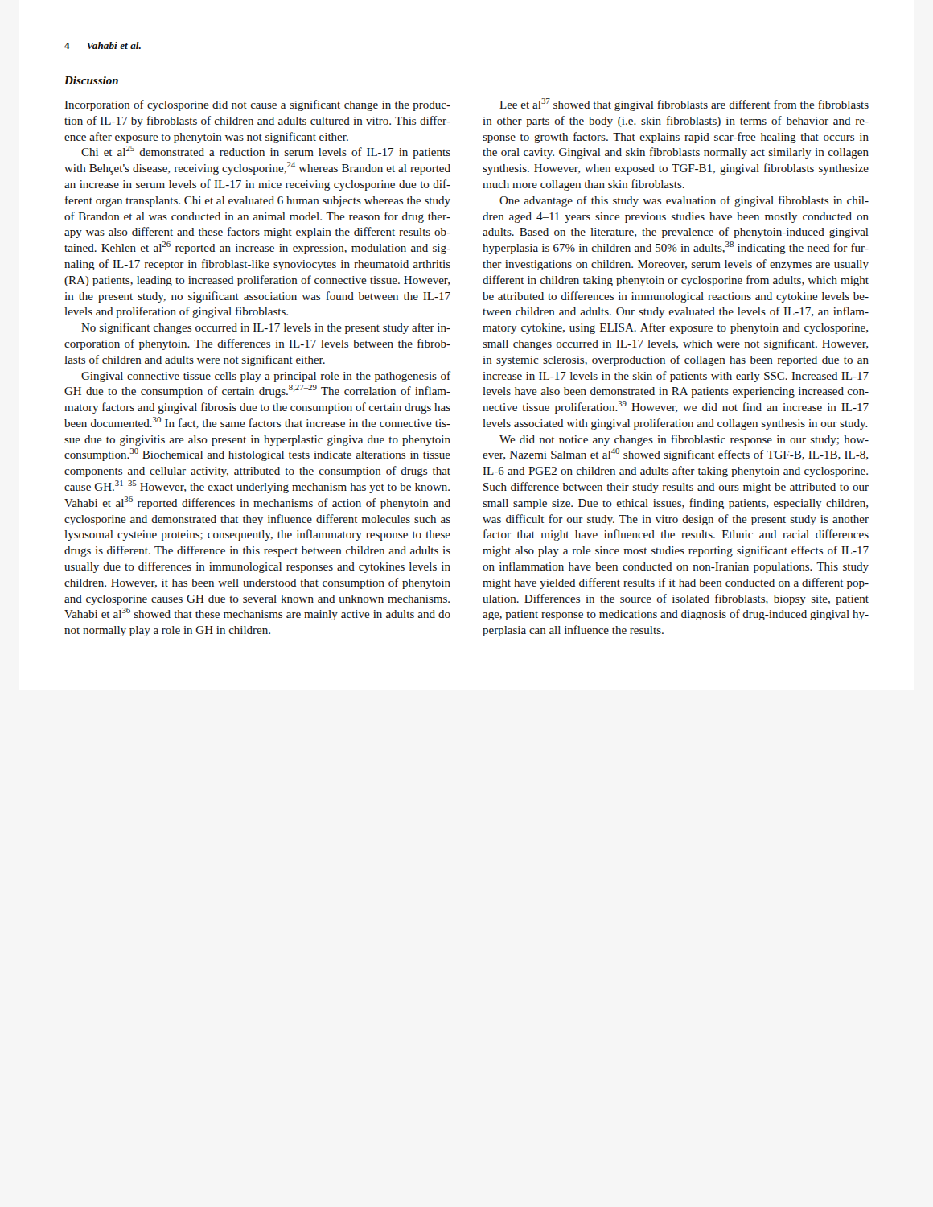4 Vahabi et al.
Discussion
Incorporation of cyclosporine did not cause a significant change in the production of IL-17 by fibroblasts of children and adults cultured in vitro. This difference after exposure to phenytoin was not significant either.
Chi et al25 demonstrated a reduction in serum levels of IL-17 in patients with Behçet's disease, receiving cyclosporine,24 whereas Brandon et al reported an increase in serum levels of IL-17 in mice receiving cyclosporine due to different organ transplants. Chi et al evaluated 6 human subjects whereas the study of Brandon et al was conducted in an animal model. The reason for drug therapy was also different and these factors might explain the different results obtained. Kehlen et al26 reported an increase in expression, modulation and signaling of IL-17 receptor in fibroblast-like synoviocytes in rheumatoid arthritis (RA) patients, leading to increased proliferation of connective tissue. However, in the present study, no significant association was found between the IL-17 levels and proliferation of gingival fibroblasts.
No significant changes occurred in IL-17 levels in the present study after incorporation of phenytoin. The differences in IL-17 levels between the fibroblasts of children and adults were not significant either.
Gingival connective tissue cells play a principal role in the pathogenesis of GH due to the consumption of certain drugs.8,27–29 The correlation of inflammatory factors and gingival fibrosis due to the consumption of certain drugs has been documented.30 In fact, the same factors that increase in the connective tissue due to gingivitis are also present in hyperplastic gingiva due to phenytoin consumption.30 Biochemical and histological tests indicate alterations in tissue components and cellular activity, attributed to the consumption of drugs that cause GH.31–35 However, the exact underlying mechanism has yet to be known. Vahabi et al36 reported differences in mechanisms of action of phenytoin and cyclosporine and demonstrated that they influence different molecules such as lysosomal cysteine proteins; consequently, the inflammatory response to these drugs is different. The difference in this respect between children and adults is usually due to differences in immunological responses and cytokines levels in children. However, it has been well understood that consumption of phenytoin and cyclosporine causes GH due to several known and unknown mechanisms. Vahabi et al36 showed that these mechanisms are mainly active in adults and do not normally play a role in GH in children.
Lee et al37 showed that gingival fibroblasts are different from the fibroblasts in other parts of the body (i.e. skin fibroblasts) in terms of behavior and response to growth factors. That explains rapid scar-free healing that occurs in the oral cavity. Gingival and skin fibroblasts normally act similarly in collagen synthesis. However, when exposed to TGF-B1, gingival fibroblasts synthesize much more collagen than skin fibroblasts.
One advantage of this study was evaluation of gingival fibroblasts in children aged 4–11 years since previous studies have been mostly conducted on adults. Based on the literature, the prevalence of phenytoin-induced gingival hyperplasia is 67% in children and 50% in adults,38 indicating the need for further investigations on children. Moreover, serum levels of enzymes are usually different in children taking phenytoin or cyclosporine from adults, which might be attributed to differences in immunological reactions and cytokine levels between children and adults. Our study evaluated the levels of IL-17, an inflammatory cytokine, using ELISA. After exposure to phenytoin and cyclosporine, small changes occurred in IL-17 levels, which were not significant. However, in systemic sclerosis, overproduction of collagen has been reported due to an increase in IL-17 levels in the skin of patients with early SSC. Increased IL-17 levels have also been demonstrated in RA patients experiencing increased connective tissue proliferation.39 However, we did not find an increase in IL-17 levels associated with gingival proliferation and collagen synthesis in our study.
We did not notice any changes in fibroblastic response in our study; however, Nazemi Salman et al40 showed significant effects of TGF-B, IL-1B, IL-8, IL-6 and PGE2 on children and adults after taking phenytoin and cyclosporine. Such difference between their study results and ours might be attributed to our small sample size. Due to ethical issues, finding patients, especially children, was difficult for our study. The in vitro design of the present study is another factor that might have influenced the results. Ethnic and racial differences might also play a role since most studies reporting significant effects of IL-17 on inflammation have been conducted on non-Iranian populations. This study might have yielded different results if it had been conducted on a different population. Differences in the source of isolated fibroblasts, biopsy site, patient age, patient response to medications and diagnosis of drug-induced gingival hyperplasia can all influence the results.